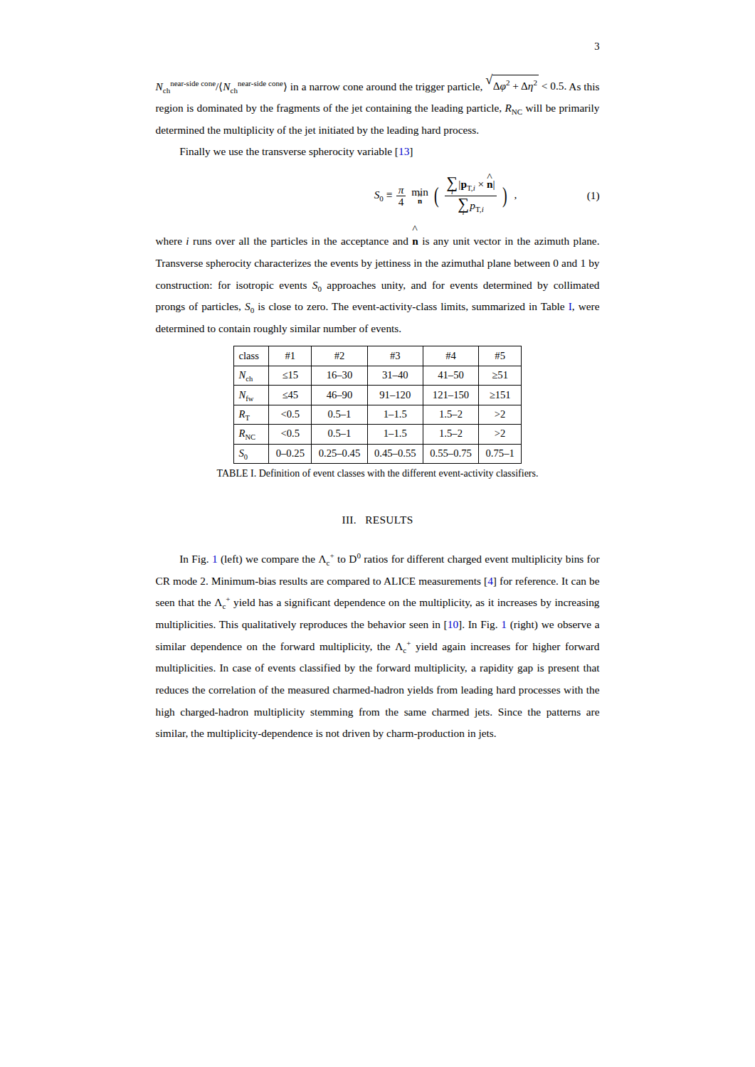3
Nchnear-side cone/⟨Nchnear-side cone⟩ in a narrow cone around the trigger particle, Δφ2 + Δη2 < 0.5. As this region is dominated by the fragments of the jet containing the leading particle, RNC will be primarily determined the multiplicity of the jet initiated by the leading hard process.
Finally we use the transverse spherocity variable [13]
S0 ≡ π 4 min n ( ∑i|pT,i × n| ∑i pT,i ) ,
(1)
where i runs over all the particles in the acceptance and n is any unit vector in the azimuth plane. Transverse spherocity characterizes the events by jettiness in the azimuthal plane between 0 and 1 by construction: for isotropic events S0 approaches unity, and for events determined by collimated prongs of particles, S0 is close to zero. The event-activity-class limits, summarized in Table I, were determined to contain roughly similar number of events.
| class | #1 | #2 | #3 | #4 | #5 |
| N ch | ≤15 | 16–30 | 31–40 | 41–50 | ≥51 |
| N fw | ≤45 | 46–90 | 91–120 | 121–150 | ≥151 |
| R T | <0.5 | 0.5–1 | 1–1.5 | 1.5–2 | >2 |
| R NC | <0.5 | 0.5–1 | 1–1.5 | 1.5–2 | >2 |
| S 0 | 0–0.25 | 0.25–0.45 | 0.45–0.55 | 0.55–0.75 | 0.75–1 |
TABLE I. Definition of event classes with the different event-activity classifiers.
III. RESULTS
In Fig. 1 (left) we compare the Λc+ to D0 ratios for different charged event multiplicity bins for CR mode 2. Minimum-bias results are compared to ALICE measurements [4] for reference. It can be seen that the Λc+ yield has a significant dependence on the multiplicity, as it increases by increasing multiplicities. This qualitatively reproduces the behavior seen in [10]. In Fig. 1 (right) we observe a similar dependence on the forward multiplicity, the Λc+ yield again increases for higher forward multiplicities. In case of events classified by the forward multiplicity, a rapidity gap is present that reduces the correlation of the measured charmed-hadron yields from leading hard processes with the high charged-hadron multiplicity stemming from the same charmed jets. Since the patterns are similar, the multiplicity-dependence is not driven by charm-production in jets.